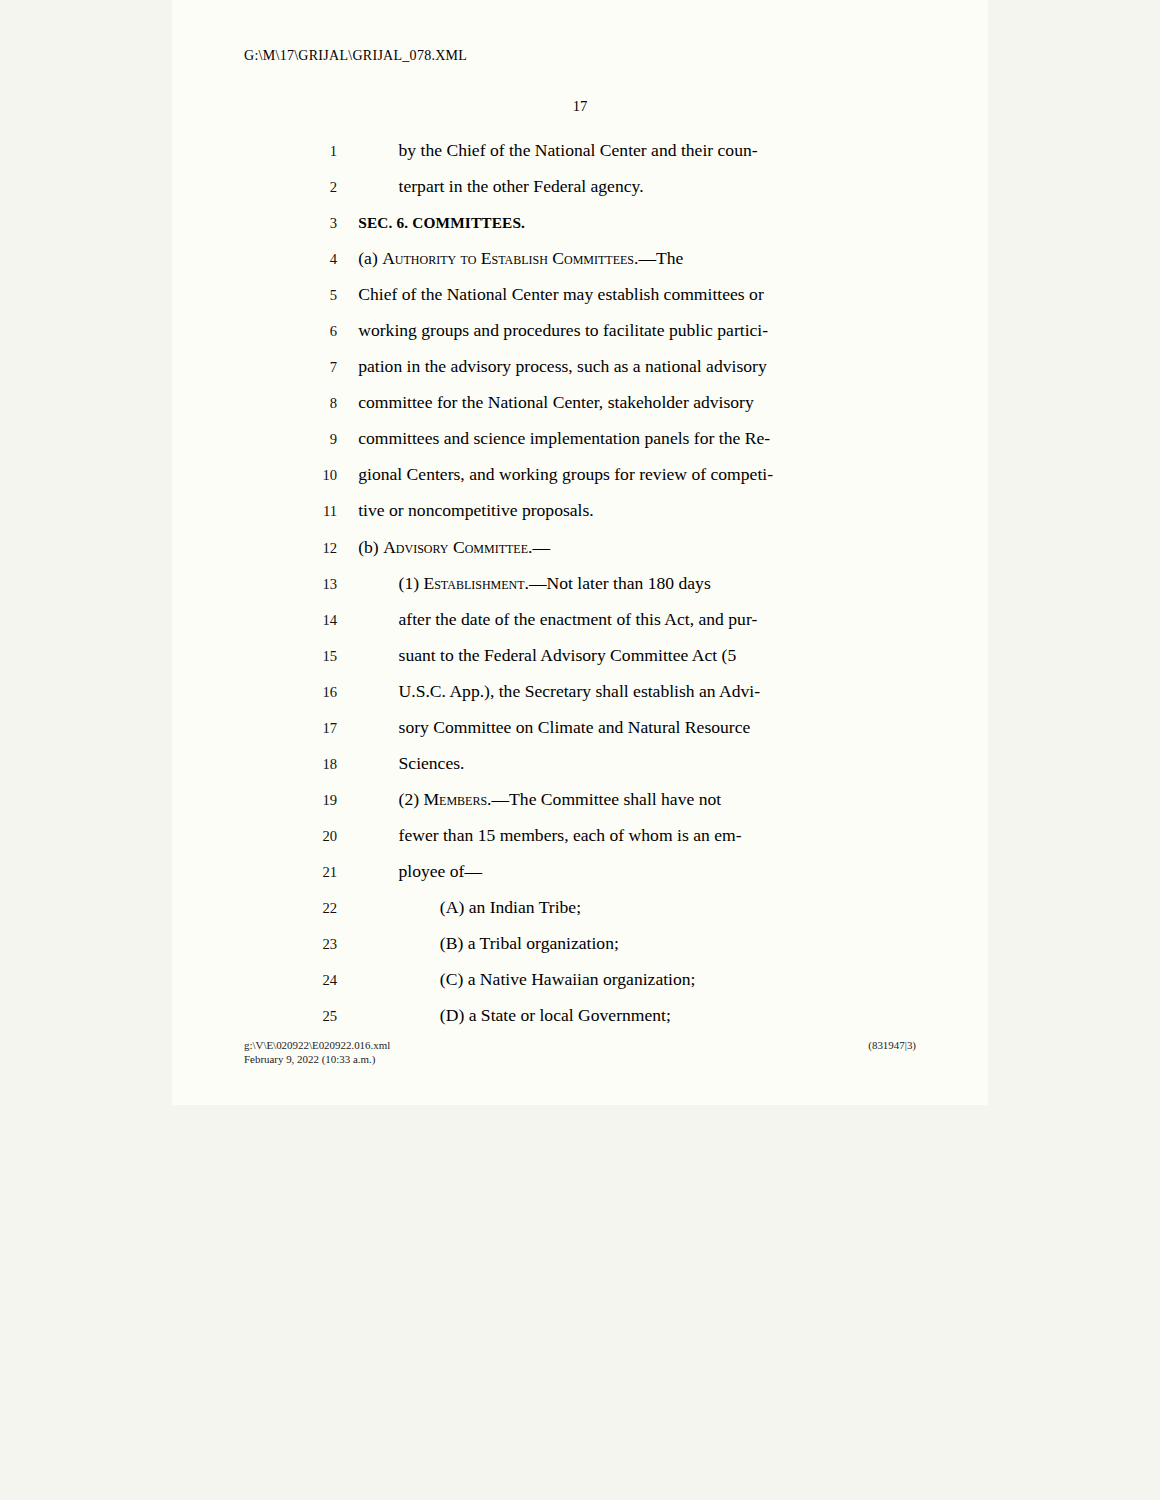G:\M\17\GRIJAL\GRIJAL_078.XML
17
1 by the Chief of the National Center and their coun-
2 terpart in the other Federal agency.
3 SEC. 6. COMMITTEES.
4(a) Authority to Establish Committees.—The
5 Chief of the National Center may establish committees or
6 working groups and procedures to facilitate public partici-
7 pation in the advisory process, such as a national advisory
8 committee for the National Center, stakeholder advisory
9 committees and science implementation panels for the Re-
10 gional Centers, and working groups for review of competi-
11 tive or noncompetitive proposals.
12(b) Advisory Committee.—
13(1) Establishment.—Not later than 180 days
14 after the date of the enactment of this Act, and pur-
15 suant to the Federal Advisory Committee Act (5
16 U.S.C. App.), the Secretary shall establish an Advi-
17 sory Committee on Climate and Natural Resource
18 Sciences.
19(2) Members.—The Committee shall have not
20 fewer than 15 members, each of whom is an em-
21 ployee of—
22(A) an Indian Tribe;
23(B) a Tribal organization;
24(C) a Native Hawaiian organization;
25(D) a State or local Government;
g:\V\E\020922\E020922.016.xml (831947|3)
February 9, 2022 (10:33 a.m.)